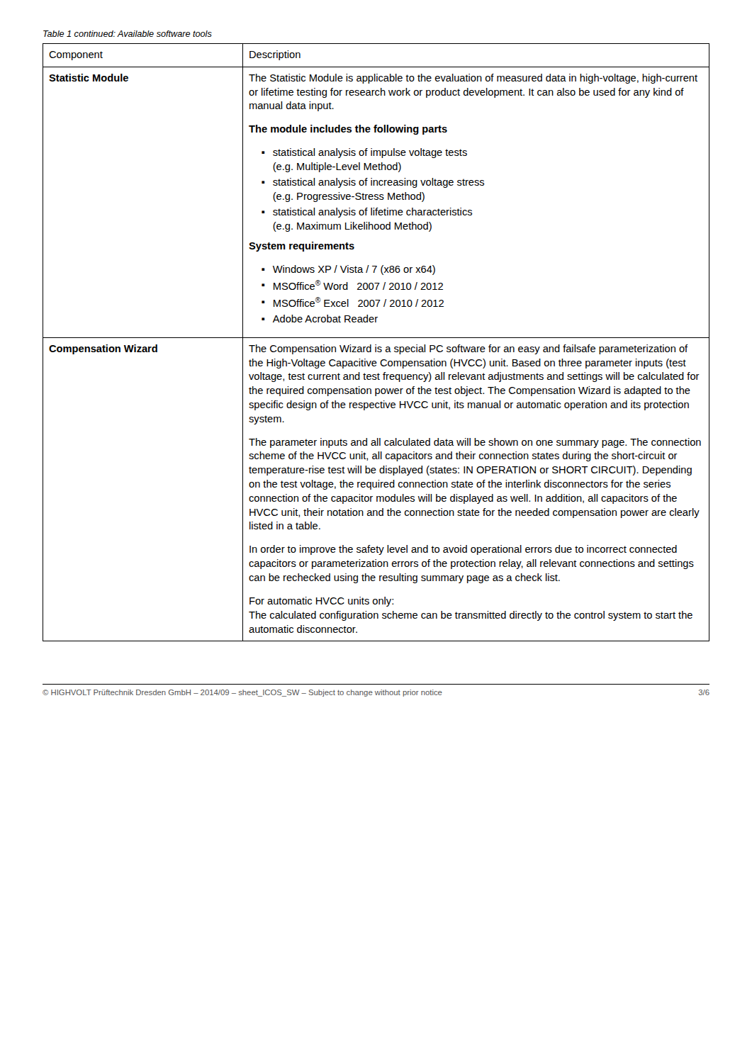Table 1 continued: Available software tools
| Component | Description |
| --- | --- |
| Statistic Module | The Statistic Module is applicable to the evaluation of measured data in high-voltage, high-current or lifetime testing for research work or product development. It can also be used for any kind of manual data input. The module includes the following parts statistical analysis of impulse voltage tests (e.g. Multiple-Level Method) statistical analysis of increasing voltage stress (e.g. Progressive-Stress Method) statistical analysis of lifetime characteristics (e.g. Maximum Likelihood Method) System requirements Windows XP / Vista / 7 (x86 or x64) MSOffice ® Word 2007 / 2010 / 2012 MSOffice ® Excel 2007 / 2010 / 2012 Adobe Acrobat Reader |
| Compensation Wizard | The Compensation Wizard is a special PC software for an easy and failsafe parameterization of the High-Voltage Capacitive Compensation (HVCC) unit. Based on three parameter inputs (test voltage, test current and test frequency) all relevant adjustments and settings will be calculated for the required compensation power of the test object. The Compensation Wizard is adapted to the specific design of the respective HVCC unit, its manual or automatic operation and its protection system. The parameter inputs and all calculated data will be shown on one summary page. The connection scheme of the HVCC unit, all capacitors and their connection states during the short-circuit or temperature-rise test will be displayed (states: IN OPERATION or SHORT CIRCUIT). Depending on the test voltage, the required connection state of the interlink disconnectors for the series connection of the capacitor modules will be displayed as well. In addition, all capacitors of the HVCC unit, their notation and the connection state for the needed compensation power are clearly listed in a table. In order to improve the safety level and to avoid operational errors due to incorrect connected capacitors or parameterization errors of the protection relay, all relevant connections and settings can be rechecked using the resulting summary page as a check list. For automatic HVCC units only: The calculated configuration scheme can be transmitted directly to the control system to start the automatic disconnector. |
© HIGHVOLT Prüftechnik Dresden GmbH – 2014/09 – sheet_ICOS_SW – Subject to change without prior notice 3/6